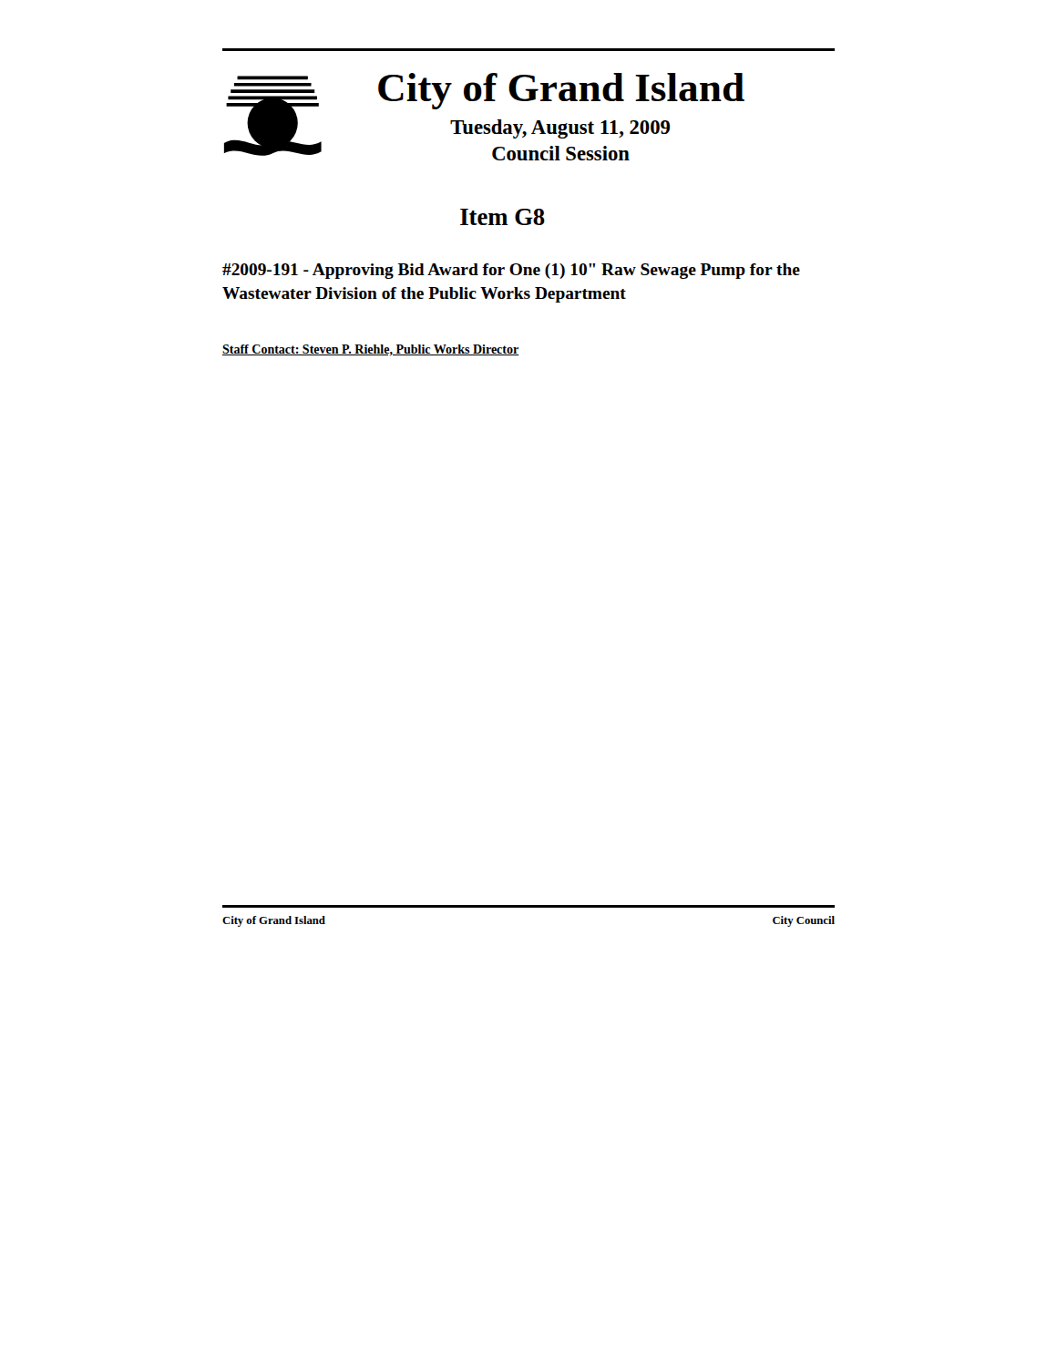City of Grand Island
Tuesday, August 11, 2009
Council Session
Item G8
#2009-191 - Approving Bid Award for One (1) 10" Raw Sewage Pump for the Wastewater Division of the Public Works Department
Staff Contact: Steven P. Riehle, Public Works Director
City of Grand Island City Council